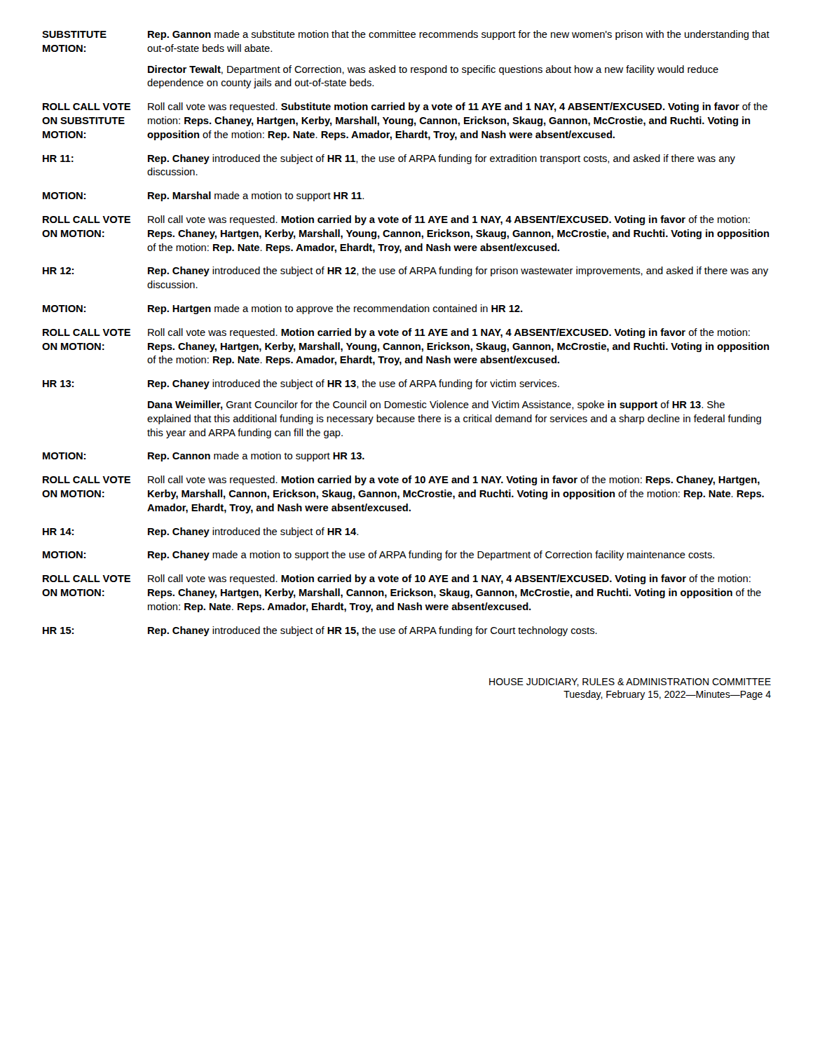| SUBSTITUTE MOTION: | Rep. Gannon made a substitute motion that the committee recommends support for the new women's prison with the understanding that out-of-state beds will abate. Director Tewalt , Department of Correction, was asked to respond to specific questions about how a new facility would reduce dependence on county jails and out-of-state beds. |
| ROLL CALL VOTE ON SUBSTITUTE MOTION: | Roll call vote was requested. Substitute motion carried by a vote of 11 AYE and 1 NAY, 4 ABSENT/EXCUSED. Voting in favor of the motion: Reps. Chaney, Hartgen, Kerby, Marshall, Young, Cannon, Erickson, Skaug, Gannon, McCrostie, and Ruchti. Voting in opposition of the motion: Rep. Nate . Reps. Amador, Ehardt, Troy, and Nash were absent/excused. |
| HR 11: | Rep. Chaney introduced the subject of HR 11 , the use of ARPA funding for extradition transport costs, and asked if there was any discussion. |
| MOTION: | Rep. Marshal made a motion to support HR 11 . |
| ROLL CALL VOTE ON MOTION: | Roll call vote was requested. Motion carried by a vote of 11 AYE and 1 NAY, 4 ABSENT/EXCUSED. Voting in favor of the motion: Reps. Chaney, Hartgen, Kerby, Marshall, Young, Cannon, Erickson, Skaug, Gannon, McCrostie, and Ruchti. Voting in opposition of the motion: Rep. Nate . Reps. Amador, Ehardt, Troy, and Nash were absent/excused. |
| HR 12: | Rep. Chaney introduced the subject of HR 12 , the use of ARPA funding for prison wastewater improvements, and asked if there was any discussion. |
| MOTION: | Rep. Hartgen made a motion to approve the recommendation contained in HR 12. |
| ROLL CALL VOTE ON MOTION: | Roll call vote was requested. Motion carried by a vote of 11 AYE and 1 NAY, 4 ABSENT/EXCUSED. Voting in favor of the motion: Reps. Chaney, Hartgen, Kerby, Marshall, Young, Cannon, Erickson, Skaug, Gannon, McCrostie, and Ruchti. Voting in opposition of the motion: Rep. Nate . Reps. Amador, Ehardt, Troy, and Nash were absent/excused. |
| HR 13: | Rep. Chaney introduced the subject of HR 13 , the use of ARPA funding for victim services. Dana Weimiller, Grant Councilor for the Council on Domestic Violence and Victim Assistance, spoke in support of HR 13 . She explained that this additional funding is necessary because there is a critical demand for services and a sharp decline in federal funding this year and ARPA funding can fill the gap. |
| MOTION: | Rep. Cannon made a motion to support HR 13. |
| ROLL CALL VOTE ON MOTION: | Roll call vote was requested. Motion carried by a vote of 10 AYE and 1 NAY. Voting in favor of the motion: Reps. Chaney, Hartgen, Kerby, Marshall, Cannon, Erickson, Skaug, Gannon, McCrostie, and Ruchti. Voting in opposition of the motion: Rep. Nate . Reps. Amador, Ehardt, Troy, and Nash were absent/excused. |
| HR 14: | Rep. Chaney introduced the subject of HR 14 . |
| MOTION: | Rep. Chaney made a motion to support the use of ARPA funding for the Department of Correction facility maintenance costs. |
| ROLL CALL VOTE ON MOTION: | Roll call vote was requested. Motion carried by a vote of 10 AYE and 1 NAY, 4 ABSENT/EXCUSED. Voting in favor of the motion: Reps. Chaney, Hartgen, Kerby, Marshall, Cannon, Erickson, Skaug, Gannon, McCrostie, and Ruchti. Voting in opposition of the motion: Rep. Nate . Reps. Amador, Ehardt, Troy, and Nash were absent/excused. |
| HR 15: | Rep. Chaney introduced the subject of HR 15, the use of ARPA funding for Court technology costs. |
HOUSE JUDICIARY, RULES & ADMINISTRATION COMMITTEE
Tuesday, February 15, 2022—Minutes—Page 4